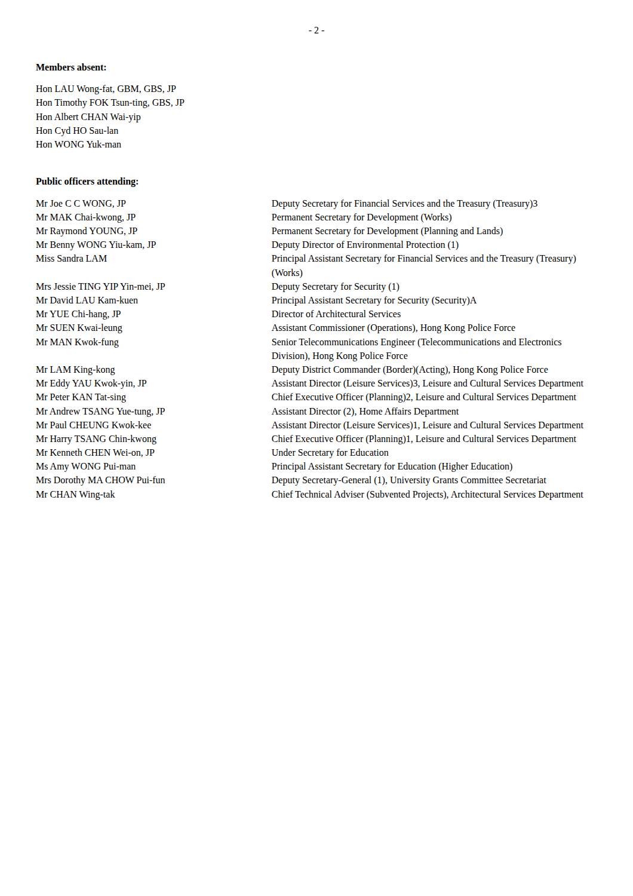- 2 -
Members absent:
Hon LAU Wong-fat, GBM, GBS, JP
Hon Timothy FOK Tsun-ting, GBS, JP
Hon Albert CHAN Wai-yip
Hon Cyd HO Sau-lan
Hon WONG Yuk-man
Public officers attending:
| Mr Joe C C WONG, JP | Deputy Secretary for Financial Services and the Treasury (Treasury)3 |
| Mr MAK Chai-kwong, JP | Permanent Secretary for Development (Works) |
| Mr Raymond YOUNG, JP | Permanent Secretary for Development (Planning and Lands) |
| Mr Benny WONG Yiu-kam, JP | Deputy Director of Environmental Protection (1) |
| Miss Sandra LAM | Principal Assistant Secretary for Financial Services and the Treasury (Treasury) (Works) |
| Mrs Jessie TING YIP Yin-mei, JP | Deputy Secretary for Security (1) |
| Mr David LAU Kam-kuen | Principal Assistant Secretary for Security (Security)A |
| Mr YUE Chi-hang, JP | Director of Architectural Services |
| Mr SUEN Kwai-leung | Assistant Commissioner (Operations), Hong Kong Police Force |
| Mr MAN Kwok-fung | Senior Telecommunications Engineer (Telecommunications and Electronics Division), Hong Kong Police Force |
| Mr LAM King-kong | Deputy District Commander (Border)(Acting), Hong Kong Police Force |
| Mr Eddy YAU Kwok-yin, JP | Assistant Director (Leisure Services)3, Leisure and Cultural Services Department |
| Mr Peter KAN Tat-sing | Chief Executive Officer (Planning)2, Leisure and Cultural Services Department |
| Mr Andrew TSANG Yue-tung, JP | Assistant Director (2), Home Affairs Department |
| Mr Paul CHEUNG Kwok-kee | Assistant Director (Leisure Services)1, Leisure and Cultural Services Department |
| Mr Harry TSANG Chin-kwong | Chief Executive Officer (Planning)1, Leisure and Cultural Services Department |
| Mr Kenneth CHEN Wei-on, JP | Under Secretary for Education |
| Ms Amy WONG Pui-man | Principal Assistant Secretary for Education (Higher Education) |
| Mrs Dorothy MA CHOW Pui-fun | Deputy Secretary-General (1), University Grants Committee Secretariat |
| Mr CHAN Wing-tak | Chief Technical Adviser (Subvented Projects), Architectural Services Department |